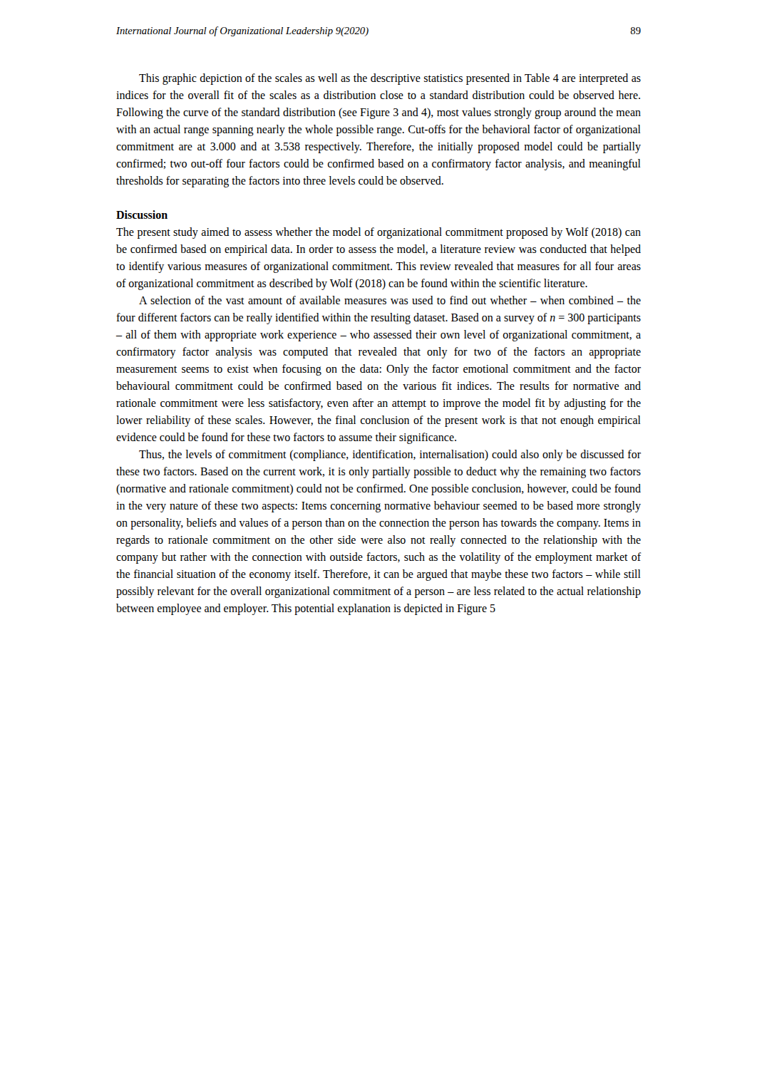International Journal of Organizational Leadership 9(2020) 89
This graphic depiction of the scales as well as the descriptive statistics presented in Table 4 are interpreted as indices for the overall fit of the scales as a distribution close to a standard distribution could be observed here. Following the curve of the standard distribution (see Figure 3 and 4), most values strongly group around the mean with an actual range spanning nearly the whole possible range. Cut-offs for the behavioral factor of organizational commitment are at 3.000 and at 3.538 respectively. Therefore, the initially proposed model could be partially confirmed; two out-off four factors could be confirmed based on a confirmatory factor analysis, and meaningful thresholds for separating the factors into three levels could be observed.
Discussion
The present study aimed to assess whether the model of organizational commitment proposed by Wolf (2018) can be confirmed based on empirical data. In order to assess the model, a literature review was conducted that helped to identify various measures of organizational commitment. This review revealed that measures for all four areas of organizational commitment as described by Wolf (2018) can be found within the scientific literature.
A selection of the vast amount of available measures was used to find out whether – when combined – the four different factors can be really identified within the resulting dataset. Based on a survey of n = 300 participants – all of them with appropriate work experience – who assessed their own level of organizational commitment, a confirmatory factor analysis was computed that revealed that only for two of the factors an appropriate measurement seems to exist when focusing on the data: Only the factor emotional commitment and the factor behavioural commitment could be confirmed based on the various fit indices. The results for normative and rationale commitment were less satisfactory, even after an attempt to improve the model fit by adjusting for the lower reliability of these scales. However, the final conclusion of the present work is that not enough empirical evidence could be found for these two factors to assume their significance.
Thus, the levels of commitment (compliance, identification, internalisation) could also only be discussed for these two factors. Based on the current work, it is only partially possible to deduct why the remaining two factors (normative and rationale commitment) could not be confirmed. One possible conclusion, however, could be found in the very nature of these two aspects: Items concerning normative behaviour seemed to be based more strongly on personality, beliefs and values of a person than on the connection the person has towards the company. Items in regards to rationale commitment on the other side were also not really connected to the relationship with the company but rather with the connection with outside factors, such as the volatility of the employment market of the financial situation of the economy itself. Therefore, it can be argued that maybe these two factors – while still possibly relevant for the overall organizational commitment of a person – are less related to the actual relationship between employee and employer. This potential explanation is depicted in Figure 5